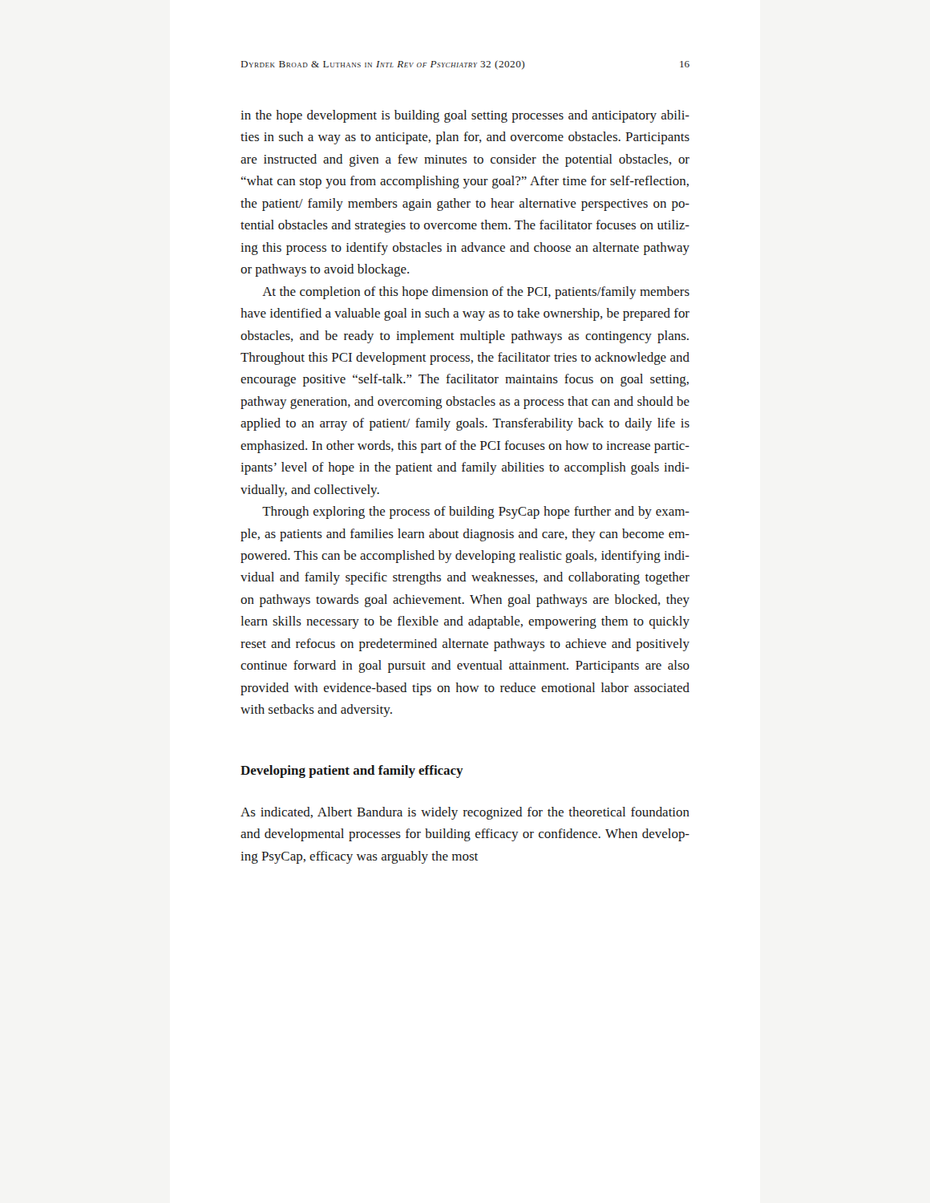Dyrdek Broad & Luthans in Intl Rev of Psychiatry 32 (2020) 16
in the hope development is building goal setting processes and anticipatory abilities in such a way as to anticipate, plan for, and overcome obstacles. Participants are instructed and given a few minutes to consider the potential obstacles, or “what can stop you from accomplishing your goal?” After time for self-reflection, the patient/ family members again gather to hear alternative perspectives on potential obstacles and strategies to overcome them. The facilitator focuses on utilizing this process to identify obstacles in advance and choose an alternate pathway or pathways to avoid blockage.
At the completion of this hope dimension of the PCI, patients/family members have identified a valuable goal in such a way as to take ownership, be prepared for obstacles, and be ready to implement multiple pathways as contingency plans. Throughout this PCI development process, the facilitator tries to acknowledge and encourage positive “self-talk.” The facilitator maintains focus on goal setting, pathway generation, and overcoming obstacles as a process that can and should be applied to an array of patient/ family goals. Transferability back to daily life is emphasized. In other words, this part of the PCI focuses on how to increase participants’ level of hope in the patient and family abilities to accomplish goals individually, and collectively.
Through exploring the process of building PsyCap hope further and by example, as patients and families learn about diagnosis and care, they can become empowered. This can be accomplished by developing realistic goals, identifying individual and family specific strengths and weaknesses, and collaborating together on pathways towards goal achievement. When goal pathways are blocked, they learn skills necessary to be flexible and adaptable, empowering them to quickly reset and refocus on predetermined alternate pathways to achieve and positively continue forward in goal pursuit and eventual attainment. Participants are also provided with evidence-based tips on how to reduce emotional labor associated with setbacks and adversity.
Developing patient and family efficacy
As indicated, Albert Bandura is widely recognized for the theoretical foundation and developmental processes for building efficacy or confidence. When developing PsyCap, efficacy was arguably the most